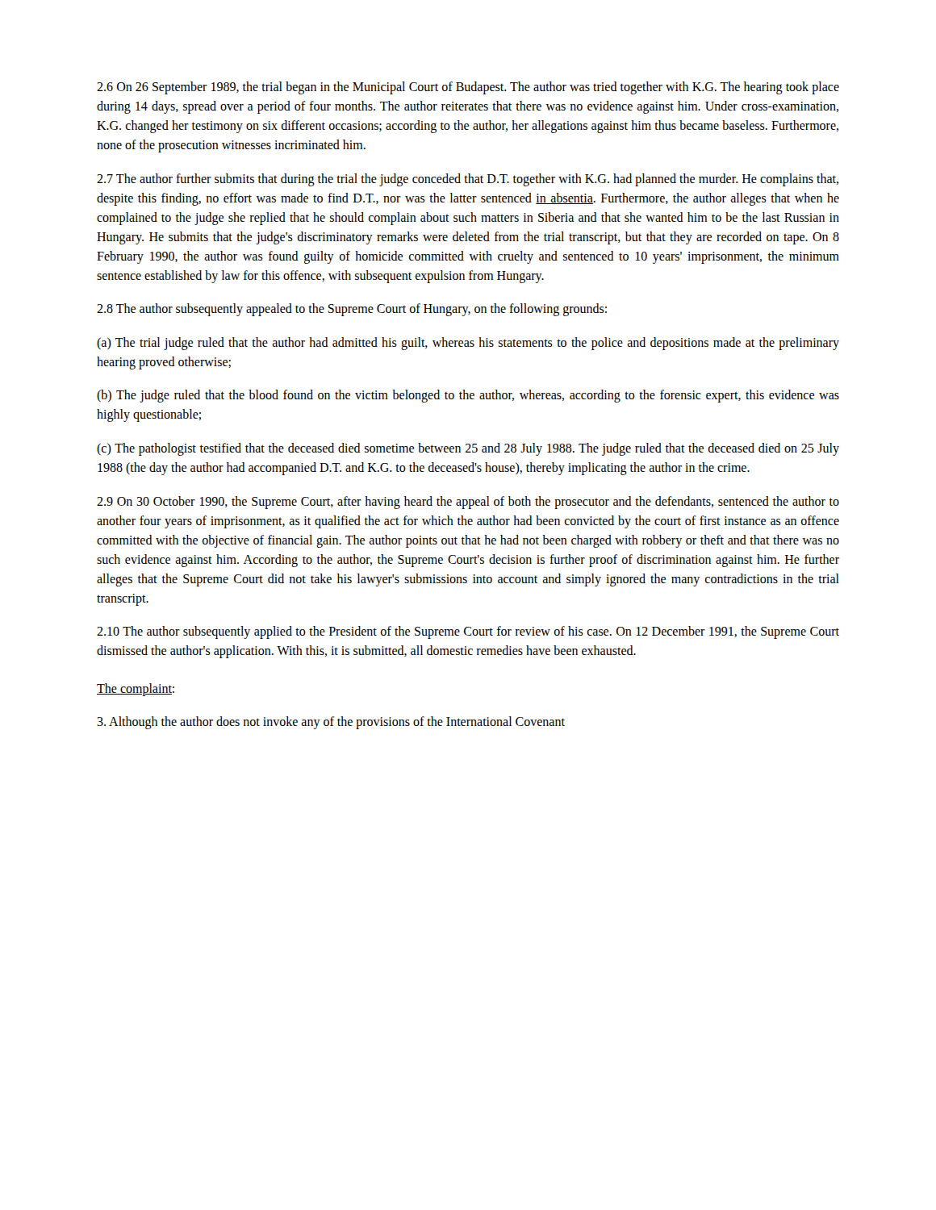2.6 On 26 September 1989, the trial began in the Municipal Court of Budapest. The author was tried together with K.G. The hearing took place during 14 days, spread over a period of four months. The author reiterates that there was no evidence against him. Under cross-examination, K.G. changed her testimony on six different occasions; according to the author, her allegations against him thus became baseless. Furthermore, none of the prosecution witnesses incriminated him.
2.7 The author further submits that during the trial the judge conceded that D.T. together with K.G. had planned the murder. He complains that, despite this finding, no effort was made to find D.T., nor was the latter sentenced in absentia. Furthermore, the author alleges that when he complained to the judge she replied that he should complain about such matters in Siberia and that she wanted him to be the last Russian in Hungary. He submits that the judge's discriminatory remarks were deleted from the trial transcript, but that they are recorded on tape. On 8 February 1990, the author was found guilty of homicide committed with cruelty and sentenced to 10 years' imprisonment, the minimum sentence established by law for this offence, with subsequent expulsion from Hungary.
2.8 The author subsequently appealed to the Supreme Court of Hungary, on the following grounds:
(a) The trial judge ruled that the author had admitted his guilt, whereas his statements to the police and depositions made at the preliminary hearing proved otherwise;
(b) The judge ruled that the blood found on the victim belonged to the author, whereas, according to the forensic expert, this evidence was highly questionable;
(c) The pathologist testified that the deceased died sometime between 25 and 28 July 1988. The judge ruled that the deceased died on 25 July 1988 (the day the author had accompanied D.T. and K.G. to the deceased's house), thereby implicating the author in the crime.
2.9 On 30 October 1990, the Supreme Court, after having heard the appeal of both the prosecutor and the defendants, sentenced the author to another four years of imprisonment, as it qualified the act for which the author had been convicted by the court of first instance as an offence committed with the objective of financial gain. The author points out that he had not been charged with robbery or theft and that there was no such evidence against him. According to the author, the Supreme Court's decision is further proof of discrimination against him. He further alleges that the Supreme Court did not take his lawyer's submissions into account and simply ignored the many contradictions in the trial transcript.
2.10 The author subsequently applied to the President of the Supreme Court for review of his case. On 12 December 1991, the Supreme Court dismissed the author's application. With this, it is submitted, all domestic remedies have been exhausted.
The complaint:
3. Although the author does not invoke any of the provisions of the International Covenant